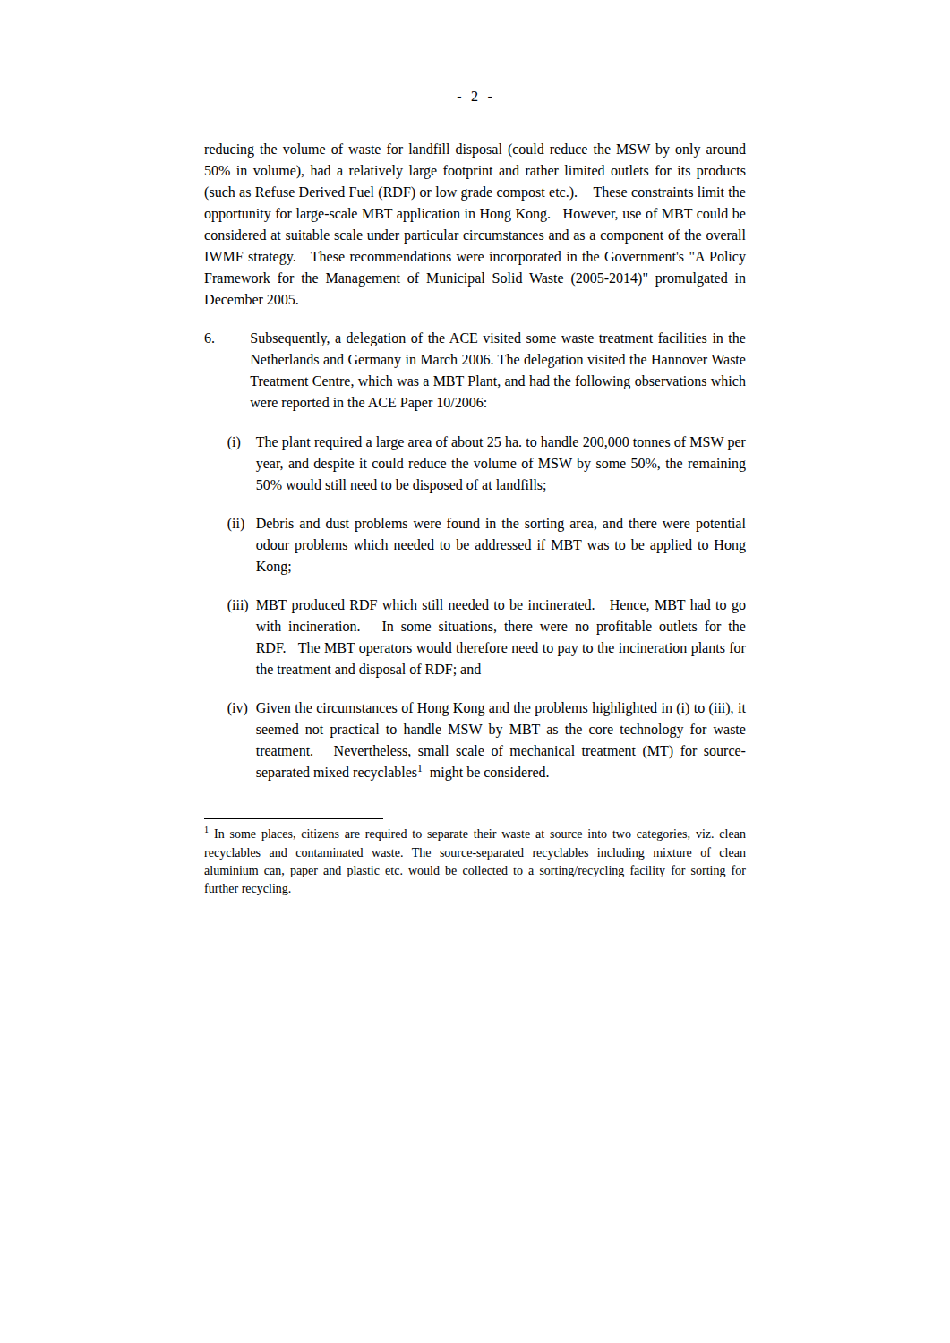- 2 -
reducing the volume of waste for landfill disposal (could reduce the MSW by only around 50% in volume), had a relatively large footprint and rather limited outlets for its products (such as Refuse Derived Fuel (RDF) or low grade compost etc.). These constraints limit the opportunity for large-scale MBT application in Hong Kong. However, use of MBT could be considered at suitable scale under particular circumstances and as a component of the overall IWMF strategy. These recommendations were incorporated in the Government's "A Policy Framework for the Management of Municipal Solid Waste (2005-2014)" promulgated in December 2005.
6.
Subsequently, a delegation of the ACE visited some waste treatment facilities in the Netherlands and Germany in March 2006. The delegation visited the Hannover Waste Treatment Centre, which was a MBT Plant, and had the following observations which were reported in the ACE Paper 10/2006:
(i) The plant required a large area of about 25 ha. to handle 200,000 tonnes of MSW per year, and despite it could reduce the volume of MSW by some 50%, the remaining 50% would still need to be disposed of at landfills;
(ii) Debris and dust problems were found in the sorting area, and there were potential odour problems which needed to be addressed if MBT was to be applied to Hong Kong;
(iii) MBT produced RDF which still needed to be incinerated. Hence, MBT had to go with incineration. In some situations, there were no profitable outlets for the RDF. The MBT operators would therefore need to pay to the incineration plants for the treatment and disposal of RDF; and
(iv) Given the circumstances of Hong Kong and the problems highlighted in (i) to (iii), it seemed not practical to handle MSW by MBT as the core technology for waste treatment. Nevertheless, small scale of mechanical treatment (MT) for source-separated mixed recyclables1 might be considered.
1 In some places, citizens are required to separate their waste at source into two categories, viz. clean recyclables and contaminated waste. The source-separated recyclables including mixture of clean aluminium can, paper and plastic etc. would be collected to a sorting/recycling facility for sorting for further recycling.